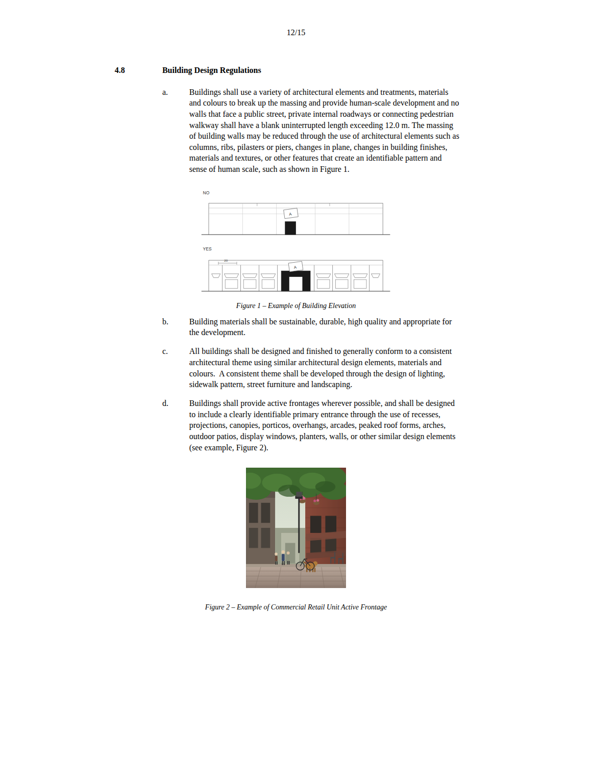12/15
4.8 Building Design Regulations
a.
Buildings shall use a variety of architectural elements and treatments, materials and colours to break up the massing and provide human-scale development and no walls that face a public street, private internal roadways or connecting pedestrian walkway shall have a blank uninterrupted length exceeding 12.0 m. The massing of building walls may be reduced through the use of architectural elements such as columns, ribs, pilasters or piers, changes in plane, changes in building finishes, materials and textures, or other features that create an identifiable pattern and sense of human scale, such as shown in Figure 1.
NO A YES 20 A
Figure 1 – Example of Building Elevation
b.
Building materials shall be sustainable, durable, high quality and appropriate for the development.
c.
All buildings shall be designed and finished to generally conform to a consistent architectural theme using similar architectural design elements, materials and colours. A consistent theme shall be developed through the design of lighting, sidewalk pattern, street furniture and landscaping.
d.
Buildings shall provide active frontages wherever possible, and shall be designed to include a clearly identifiable primary entrance through the use of recesses, projections, canopies, porticos, overhangs, arcades, peaked roof forms, arches, outdoor patios, display windows, planters, walls, or other similar design elements (see example, Figure 2).
Figure 2 – Example of Commercial Retail Unit Active Frontage